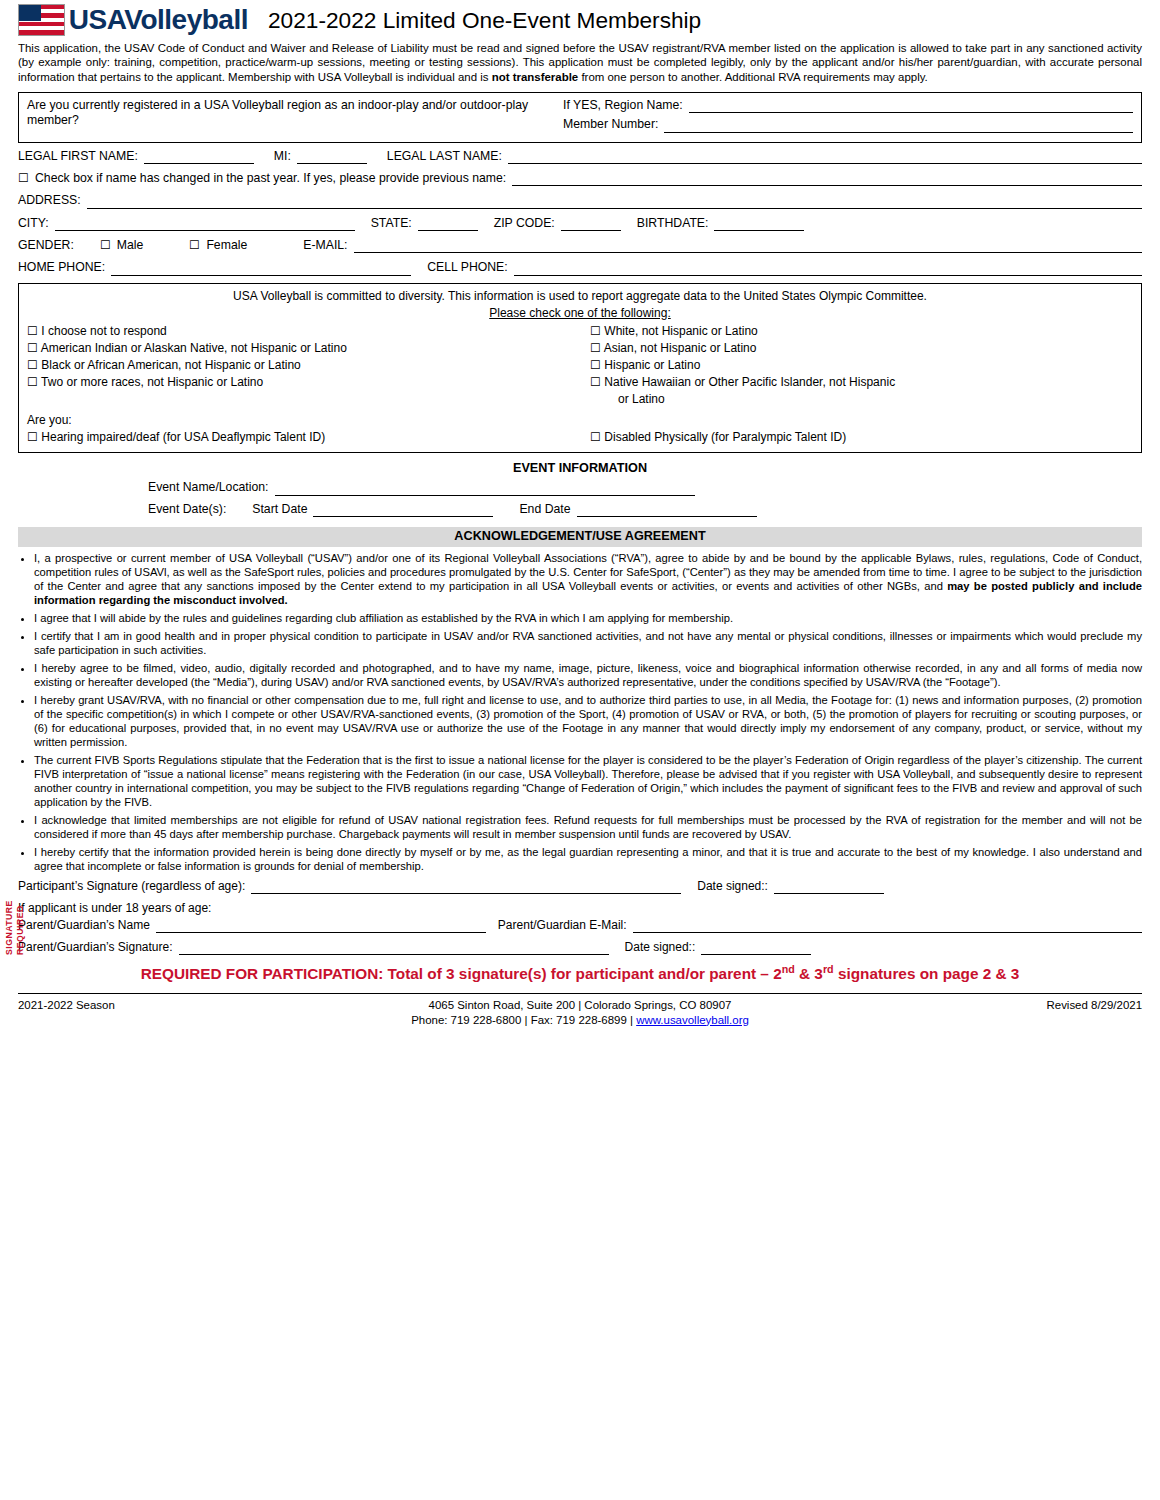USAVolleyball
2021-2022 Limited One-Event Membership
This application, the USAV Code of Conduct and Waiver and Release of Liability must be read and signed before the USAV registrant/RVA member listed on the application is allowed to take part in any sanctioned activity (by example only: training, competition, practice/warm-up sessions, meeting or testing sessions). This application must be completed legibly, only by the applicant and/or his/her parent/guardian, with accurate personal information that pertains to the applicant. Membership with USA Volleyball is individual and is not transferable from one person to another. Additional RVA requirements may apply.
Are you currently registered in a USA Volleyball region as an indoor-play and/or outdoor-play member?
If YES, Region Name:
Member Number:
LEGAL FIRST NAME: MI: LEGAL LAST NAME:
☐ Check box if name has changed in the past year. If yes, please provide previous name:
ADDRESS:
CITY: STATE: ZIP CODE: BIRTHDATE:
GENDER: ☐Male ☐Female E-MAIL:
HOME PHONE: CELL PHONE:
USA Volleyball is committed to diversity. This information is used to report aggregate data to the United States Olympic Committee.
Please check one of the following:
☐ I choose not to respond
☐ American Indian or Alaskan Native, not Hispanic or Latino
☐ Black or African American, not Hispanic or Latino
☐ Two or more races, not Hispanic or Latino
☐ White, not Hispanic or Latino
☐ Asian, not Hispanic or Latino
☐ Hispanic or Latino
☐ Native Hawaiian or Other Pacific Islander, not Hispanic
or Latino
Are you:
☐ Hearing impaired/deaf (for USA Deaflympic Talent ID)
☐ Disabled Physically (for Paralympic Talent ID)
EVENT INFORMATION
Event Name/Location:
Event Date(s): Start Date End Date
ACKNOWLEDGEMENT/USE AGREEMENT
I, a prospective or current member of USA Volleyball (“USAV”) and/or one of its Regional Volleyball Associations (“RVA”), agree to abide by and be bound by the applicable Bylaws, rules, regulations, Code of Conduct, competition rules of USAVl, as well as the SafeSport rules, policies and procedures promulgated by the U.S. Center for SafeSport, (“Center”) as they may be amended from time to time. I agree to be subject to the jurisdiction of the Center and agree that any sanctions imposed by the Center extend to my participation in all USA Volleyball events or activities, or events and activities of other NGBs, and may be posted publicly and include information regarding the misconduct involved.
I agree that I will abide by the rules and guidelines regarding club affiliation as established by the RVA in which I am applying for membership.
I certify that I am in good health and in proper physical condition to participate in USAV and/or RVA sanctioned activities, and not have any mental or physical conditions, illnesses or impairments which would preclude my safe participation in such activities.
I hereby agree to be filmed, video, audio, digitally recorded and photographed, and to have my name, image, picture, likeness, voice and biographical information otherwise recorded, in any and all forms of media now existing or hereafter developed (the “Media”), during USAV) and/or RVA sanctioned events, by USAV/RVA’s authorized representative, under the conditions specified by USAV/RVA (the “Footage”).
I hereby grant USAV/RVA, with no financial or other compensation due to me, full right and license to use, and to authorize third parties to use, in all Media, the Footage for: (1) news and information purposes, (2) promotion of the specific competition(s) in which I compete or other USAV/RVA-sanctioned events, (3) promotion of the Sport, (4) promotion of USAV or RVA, or both, (5) the promotion of players for recruiting or scouting purposes, or (6) for educational purposes, provided that, in no event may USAV/RVA use or authorize the use of the Footage in any manner that would directly imply my endorsement of any company, product, or service, without my written permission.
The current FIVB Sports Regulations stipulate that the Federation that is the first to issue a national license for the player is considered to be the player’s Federation of Origin regardless of the player’s citizenship. The current FIVB interpretation of “issue a national license” means registering with the Federation (in our case, USA Volleyball). Therefore, please be advised that if you register with USA Volleyball, and subsequently desire to represent another country in international competition, you may be subject to the FIVB regulations regarding “Change of Federation of Origin,” which includes the payment of significant fees to the FIVB and review and approval of such application by the FIVB.
I acknowledge that limited memberships are not eligible for refund of USAV national registration fees. Refund requests for full memberships must be processed by the RVA of registration for the member and will not be considered if more than 45 days after membership purchase. Chargeback payments will result in member suspension until funds are recovered by USAV.
I hereby certify that the information provided herein is being done directly by myself or by me, as the legal guardian representing a minor, and that it is true and accurate to the best of my knowledge. I also understand and agree that incomplete or false information is grounds for denial of membership.
SIGNATURE REQUIRED
Participant’s Signature (regardless of age): Date signed::
If applicant is under 18 years of age:
Parent/Guardian’s Name Parent/Guardian E-Mail:
Parent/Guardian’s Signature: Date signed::
REQUIRED FOR PARTICIPATION: Total of 3 signature(s) for participant and/or parent – 2nd & 3rd signatures on page 2 & 3
2021-2022 Season
4065 Sinton Road, Suite 200 | Colorado Springs, CO 80907
Phone: 719 228-6800 | Fax: 719 228-6899 | www.usavolleyball.org
Revised 8/29/2021